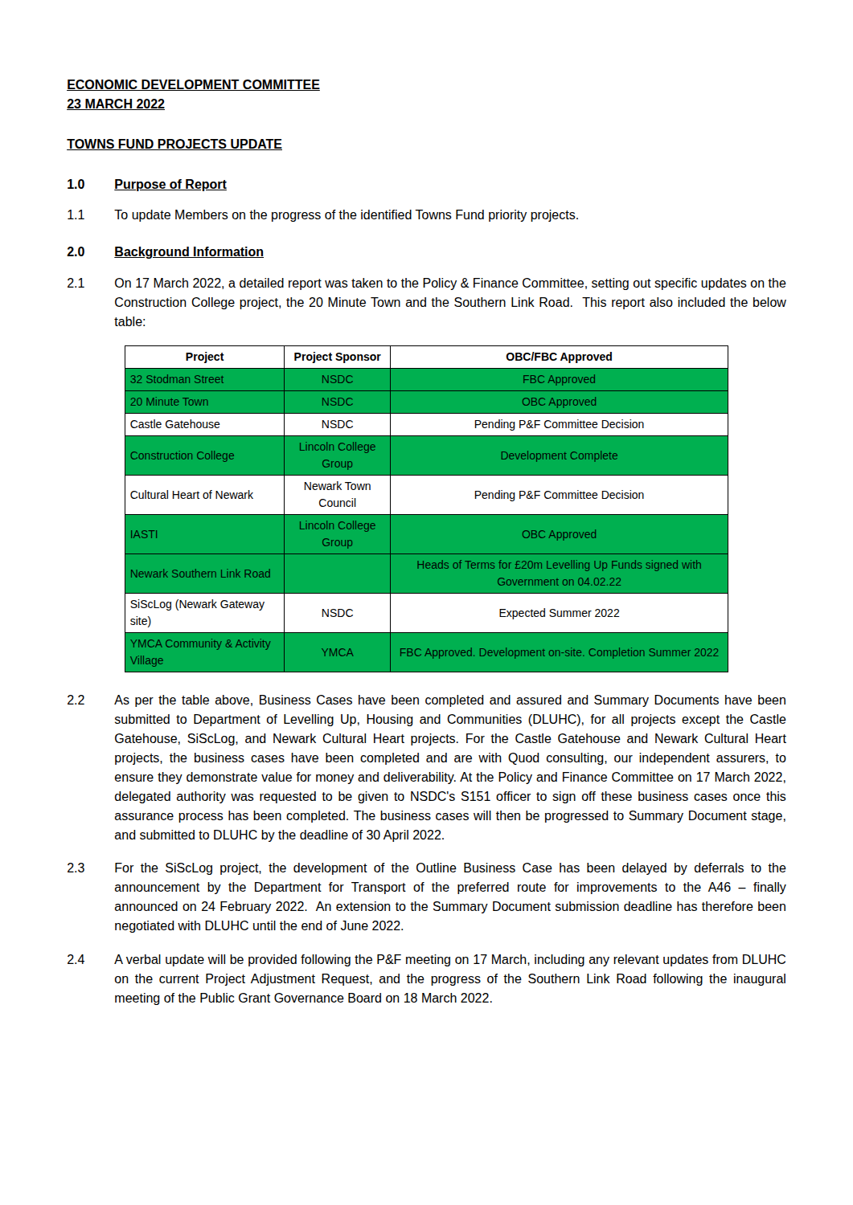ECONOMIC DEVELOPMENT COMMITTEE
23 MARCH 2022
TOWNS FUND PROJECTS UPDATE
1.0 Purpose of Report
1.1 To update Members on the progress of the identified Towns Fund priority projects.
2.0 Background Information
2.1 On 17 March 2022, a detailed report was taken to the Policy & Finance Committee, setting out specific updates on the Construction College project, the 20 Minute Town and the Southern Link Road. This report also included the below table:
| Project | Project Sponsor | OBC/FBC Approved |
| --- | --- | --- |
| 32 Stodman Street | NSDC | FBC Approved |
| 20 Minute Town | NSDC | OBC Approved |
| Castle Gatehouse | NSDC | Pending P&F Committee Decision |
| Construction College | Lincoln College Group | Development Complete |
| Cultural Heart of Newark | Newark Town Council | Pending P&F Committee Decision |
| IASTI | Lincoln College Group | OBC Approved |
| Newark Southern Link Road | | Heads of Terms for £20m Levelling Up Funds signed with Government on 04.02.22 |
| SiScLog (Newark Gateway site) | NSDC | Expected Summer 2022 |
| YMCA Community & Activity Village | YMCA | FBC Approved. Development on-site. Completion Summer 2022 |
2.2 As per the table above, Business Cases have been completed and assured and Summary Documents have been submitted to Department of Levelling Up, Housing and Communities (DLUHC), for all projects except the Castle Gatehouse, SiScLog, and Newark Cultural Heart projects. For the Castle Gatehouse and Newark Cultural Heart projects, the business cases have been completed and are with Quod consulting, our independent assurers, to ensure they demonstrate value for money and deliverability. At the Policy and Finance Committee on 17 March 2022, delegated authority was requested to be given to NSDC's S151 officer to sign off these business cases once this assurance process has been completed. The business cases will then be progressed to Summary Document stage, and submitted to DLUHC by the deadline of 30 April 2022.
2.3 For the SiScLog project, the development of the Outline Business Case has been delayed by deferrals to the announcement by the Department for Transport of the preferred route for improvements to the A46 – finally announced on 24 February 2022. An extension to the Summary Document submission deadline has therefore been negotiated with DLUHC until the end of June 2022.
2.4 A verbal update will be provided following the P&F meeting on 17 March, including any relevant updates from DLUHC on the current Project Adjustment Request, and the progress of the Southern Link Road following the inaugural meeting of the Public Grant Governance Board on 18 March 2022.